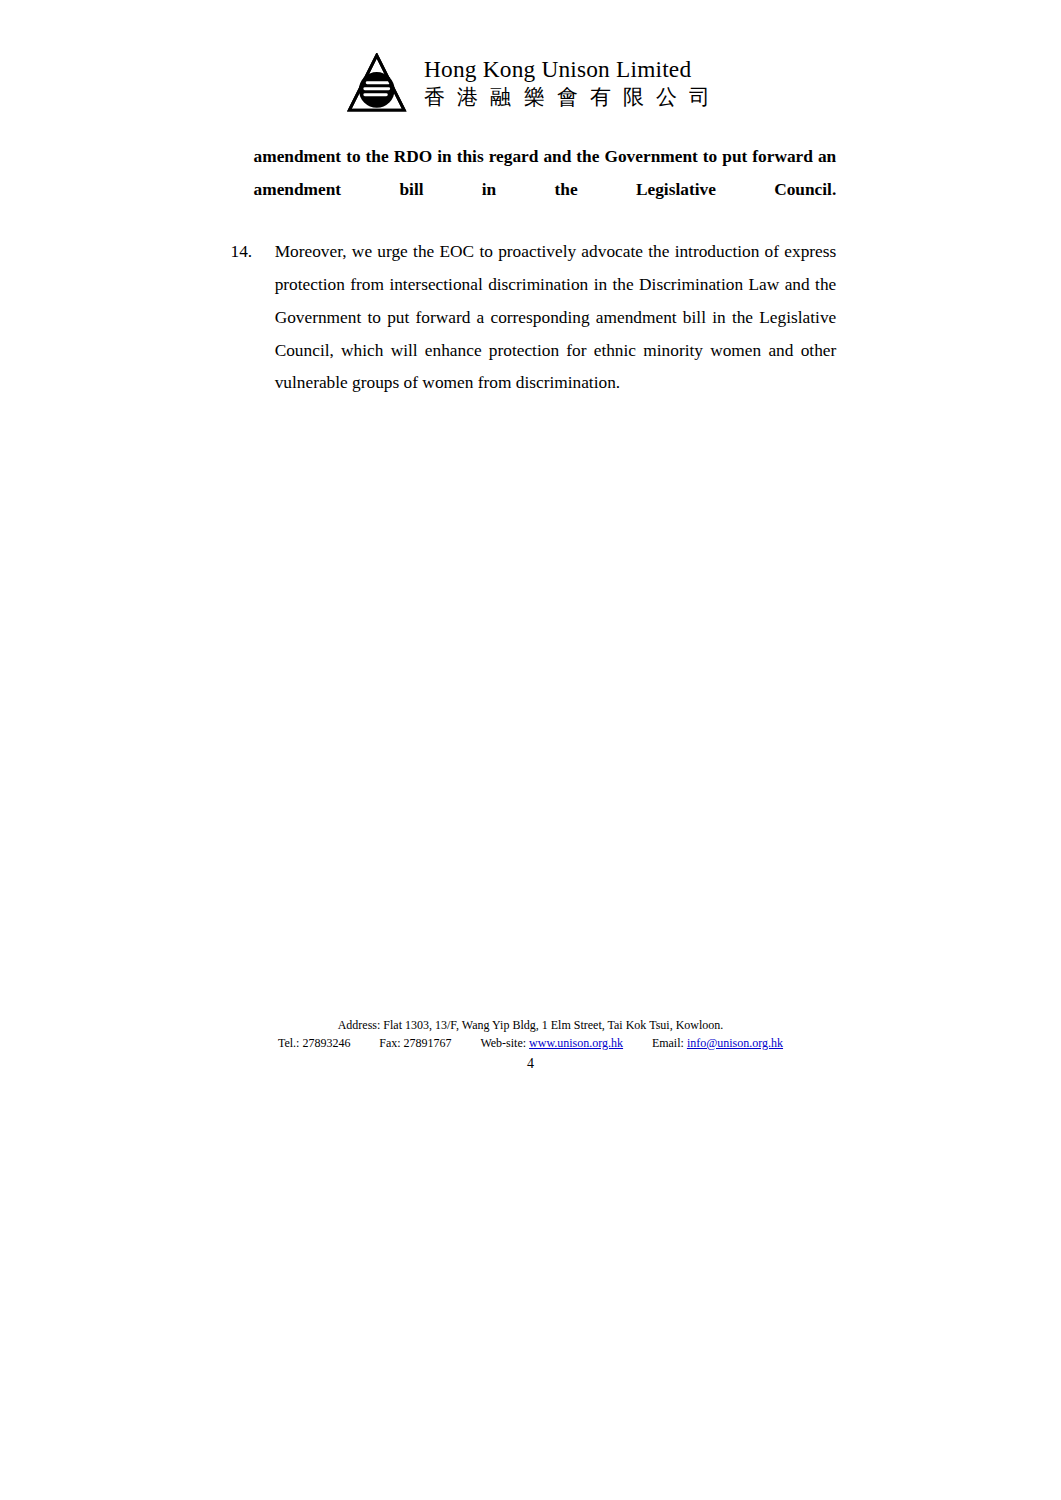Hong Kong Unison Limited
香 港 融 樂 會 有 限 公 司
amendment to the RDO in this regard and the Government to put forward an amendment bill in the Legislative Council.
14. Moreover, we urge the EOC to proactively advocate the introduction of express protection from intersectional discrimination in the Discrimination Law and the Government to put forward a corresponding amendment bill in the Legislative Council, which will enhance protection for ethnic minority women and other vulnerable groups of women from discrimination.
Address: Flat 1303, 13/F, Wang Yip Bldg, 1 Elm Street, Tai Kok Tsui, Kowloon.
Tel.: 27893246 Fax: 27891767 Web-site: www.unison.org.hk Email: info@unison.org.hk
4